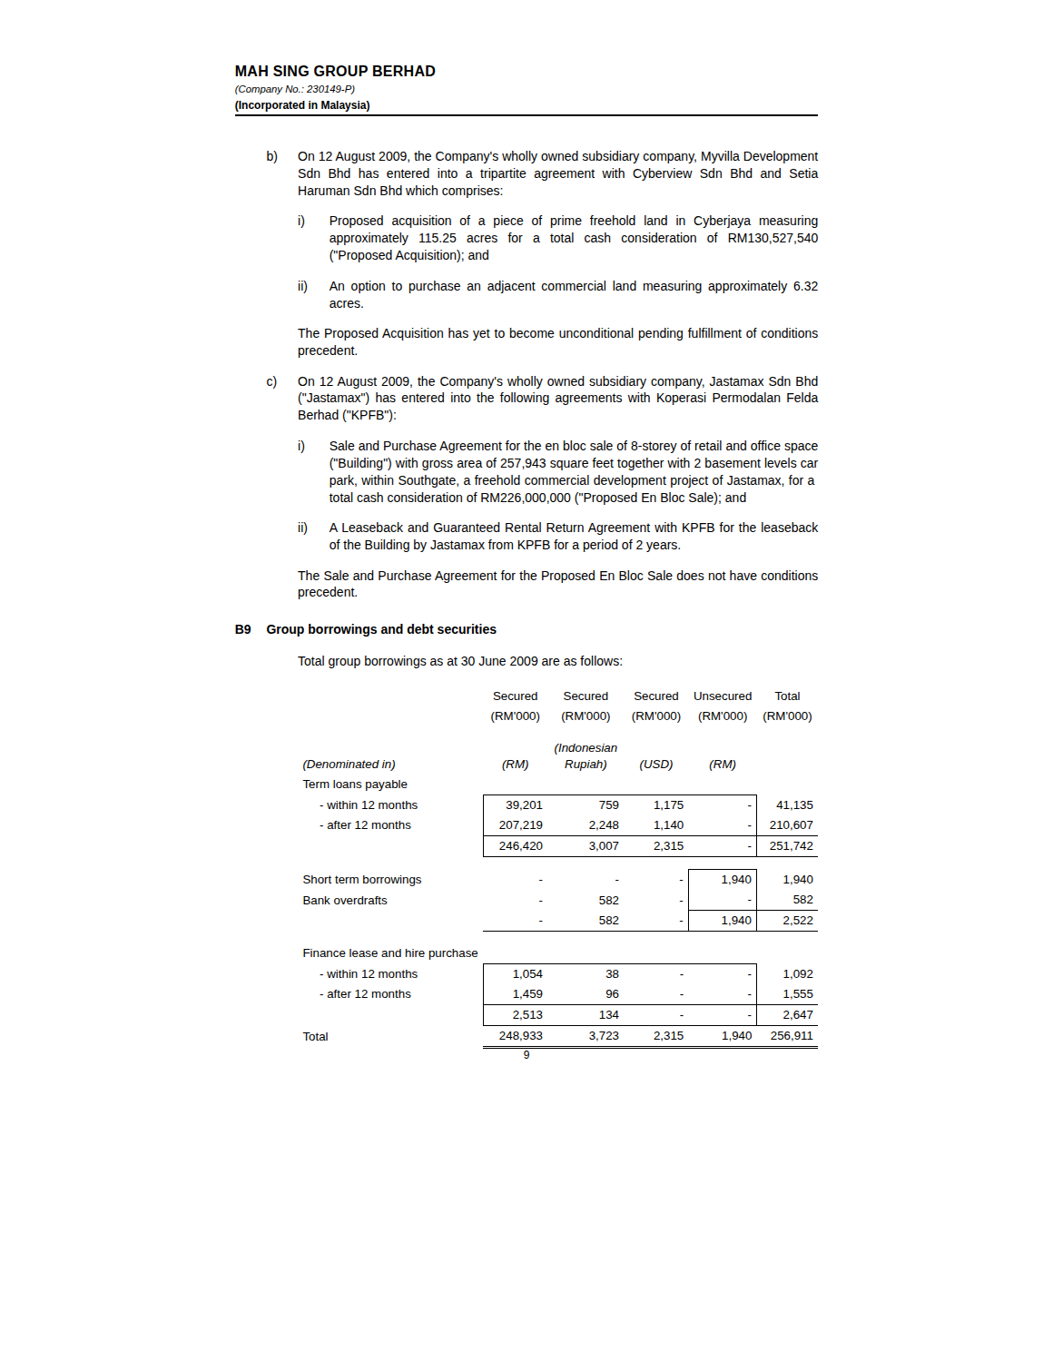MAH SING GROUP BERHAD
(Company No.: 230149-P)
(Incorporated in Malaysia)
b)
On 12 August 2009, the Company's wholly owned subsidiary company, Myvilla Development Sdn Bhd has entered into a tripartite agreement with Cyberview Sdn Bhd and Setia Haruman Sdn Bhd which comprises:
i)
Proposed acquisition of a piece of prime freehold land in Cyberjaya measuring approximately 115.25 acres for a total cash consideration of RM130,527,540 ("Proposed Acquisition); and
ii)
An option to purchase an adjacent commercial land measuring approximately 6.32 acres.
The Proposed Acquisition has yet to become unconditional pending fulfillment of conditions precedent.
c)
On 12 August 2009, the Company's wholly owned subsidiary company, Jastamax Sdn Bhd ("Jastamax") has entered into the following agreements with Koperasi Permodalan Felda Berhad ("KPFB"):
i)
Sale and Purchase Agreement for the en bloc sale of 8-storey of retail and office space ("Building") with gross area of 257,943 square feet together with 2 basement levels car park, within Southgate, a freehold commercial development project of Jastamax, for a total cash consideration of RM226,000,000 ("Proposed En Bloc Sale); and
ii)
A Leaseback and Guaranteed Rental Return Agreement with KPFB for the leaseback of the Building by Jastamax from KPFB for a period of 2 years.
The Sale and Purchase Agreement for the Proposed En Bloc Sale does not have conditions precedent.
B9
Group borrowings and debt securities
Total group borrowings as at 30 June 2009 are as follows:
| | Secured | Secured | Secured | Unsecured | Total |
| | (RM'000) | (RM'000) | (RM'000) | (RM'000) | (RM'000) |
| (Denominated in) | (RM) | (Indonesian Rupiah) | (USD) | (RM) | |
| Term loans payable | | | | | |
| - within 12 months | 39,201 | 759 | 1,175 | - | 41,135 |
| - after 12 months | 207,219 | 2,248 | 1,140 | - | 210,607 |
| | 246,420 | 3,007 | 2,315 | - | 251,742 |
| Short term borrowings | - | - | - | 1,940 | 1,940 |
| Bank overdrafts | - | 582 | - | - | 582 |
| | - | 582 | - | 1,940 | 2,522 |
| Finance lease and hire purchase | | | | | |
| - within 12 months | 1,054 | 38 | - | - | 1,092 |
| - after 12 months | 1,459 | 96 | - | - | 1,555 |
| | 2,513 | 134 | - | - | 2,647 |
| Total | 248,933 | 3,723 | 2,315 | 1,940 | 256,911 |
9